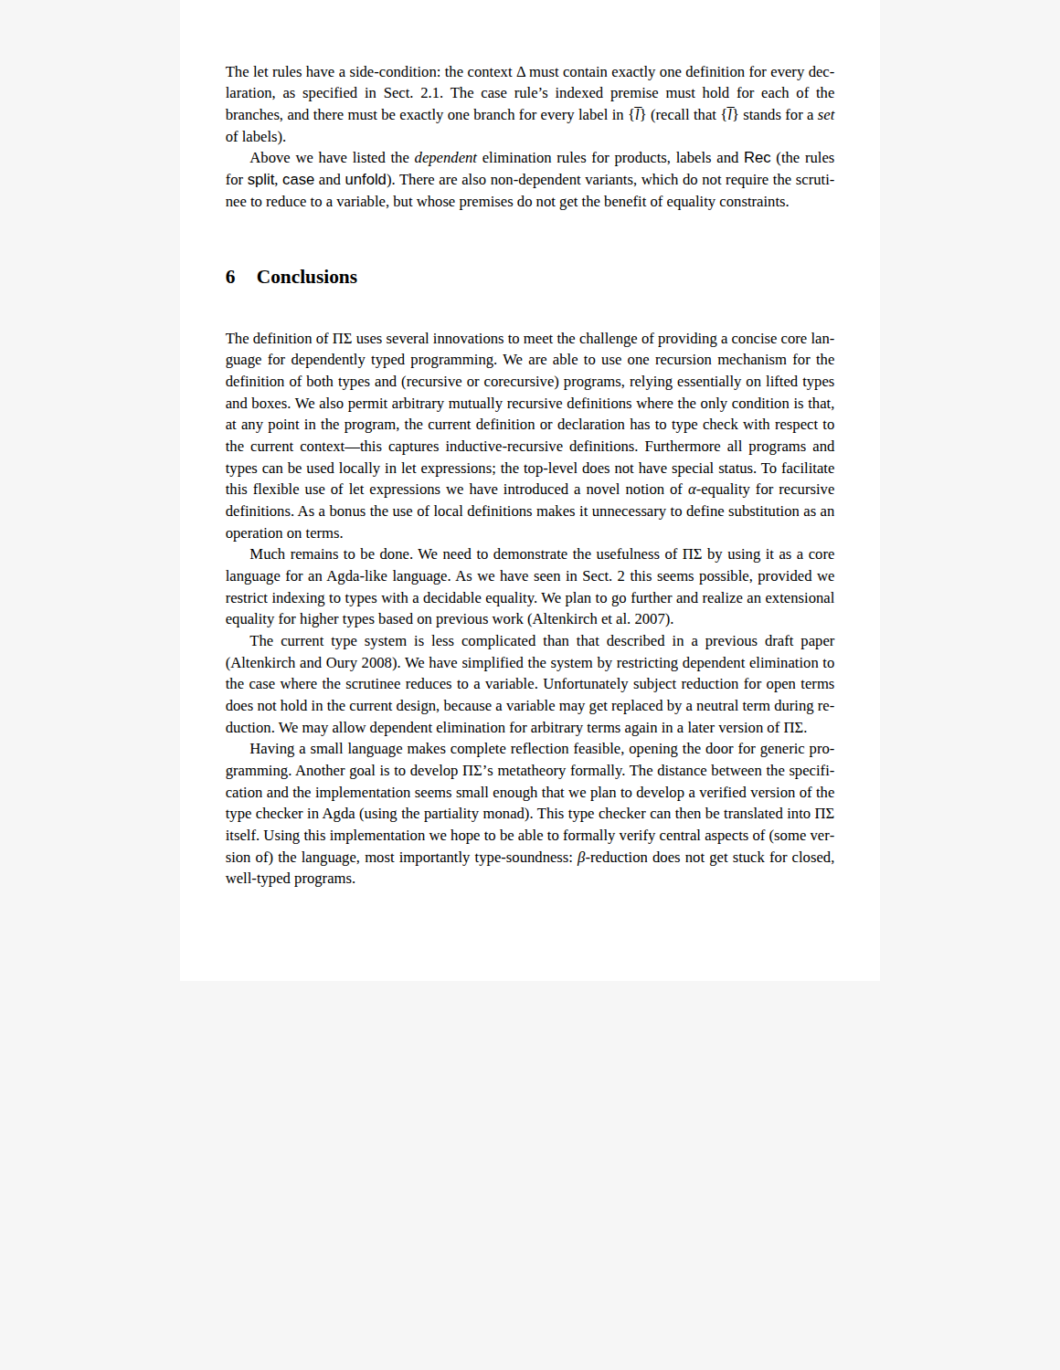The let rules have a side-condition: the context Δ must contain exactly one definition for every declaration, as specified in Sect. 2.1. The case rule’s indexed premise must hold for each of the branches, and there must be exactly one branch for every label in {l̅} (recall that {l̅} stands for a set of labels).
Above we have listed the dependent elimination rules for products, labels and Rec (the rules for split, case and unfold). There are also non-dependent variants, which do not require the scrutinee to reduce to a variable, but whose premises do not get the benefit of equality constraints.
6 Conclusions
The definition of ΠΣ uses several innovations to meet the challenge of providing a concise core language for dependently typed programming. We are able to use one recursion mechanism for the definition of both types and (recursive or corecursive) programs, relying essentially on lifted types and boxes. We also permit arbitrary mutually recursive definitions where the only condition is that, at any point in the program, the current definition or declaration has to type check with respect to the current context—this captures inductive-recursive definitions. Furthermore all programs and types can be used locally in let expressions; the top-level does not have special status. To facilitate this flexible use of let expressions we have introduced a novel notion of α-equality for recursive definitions. As a bonus the use of local definitions makes it unnecessary to define substitution as an operation on terms.
Much remains to be done. We need to demonstrate the usefulness of ΠΣ by using it as a core language for an Agda-like language. As we have seen in Sect. 2 this seems possible, provided we restrict indexing to types with a decidable equality. We plan to go further and realize an extensional equality for higher types based on previous work (Altenkirch et al. 2007).
The current type system is less complicated than that described in a previous draft paper (Altenkirch and Oury 2008). We have simplified the system by restricting dependent elimination to the case where the scrutinee reduces to a variable. Unfortunately subject reduction for open terms does not hold in the current design, because a variable may get replaced by a neutral term during reduction. We may allow dependent elimination for arbitrary terms again in a later version of ΠΣ.
Having a small language makes complete reflection feasible, opening the door for generic programming. Another goal is to develop ΠΣ’s metatheory formally. The distance between the specification and the implementation seems small enough that we plan to develop a verified version of the type checker in Agda (using the partiality monad). This type checker can then be translated into ΠΣ itself. Using this implementation we hope to be able to formally verify central aspects of (some version of) the language, most importantly type-soundness: β-reduction does not get stuck for closed, well-typed programs.